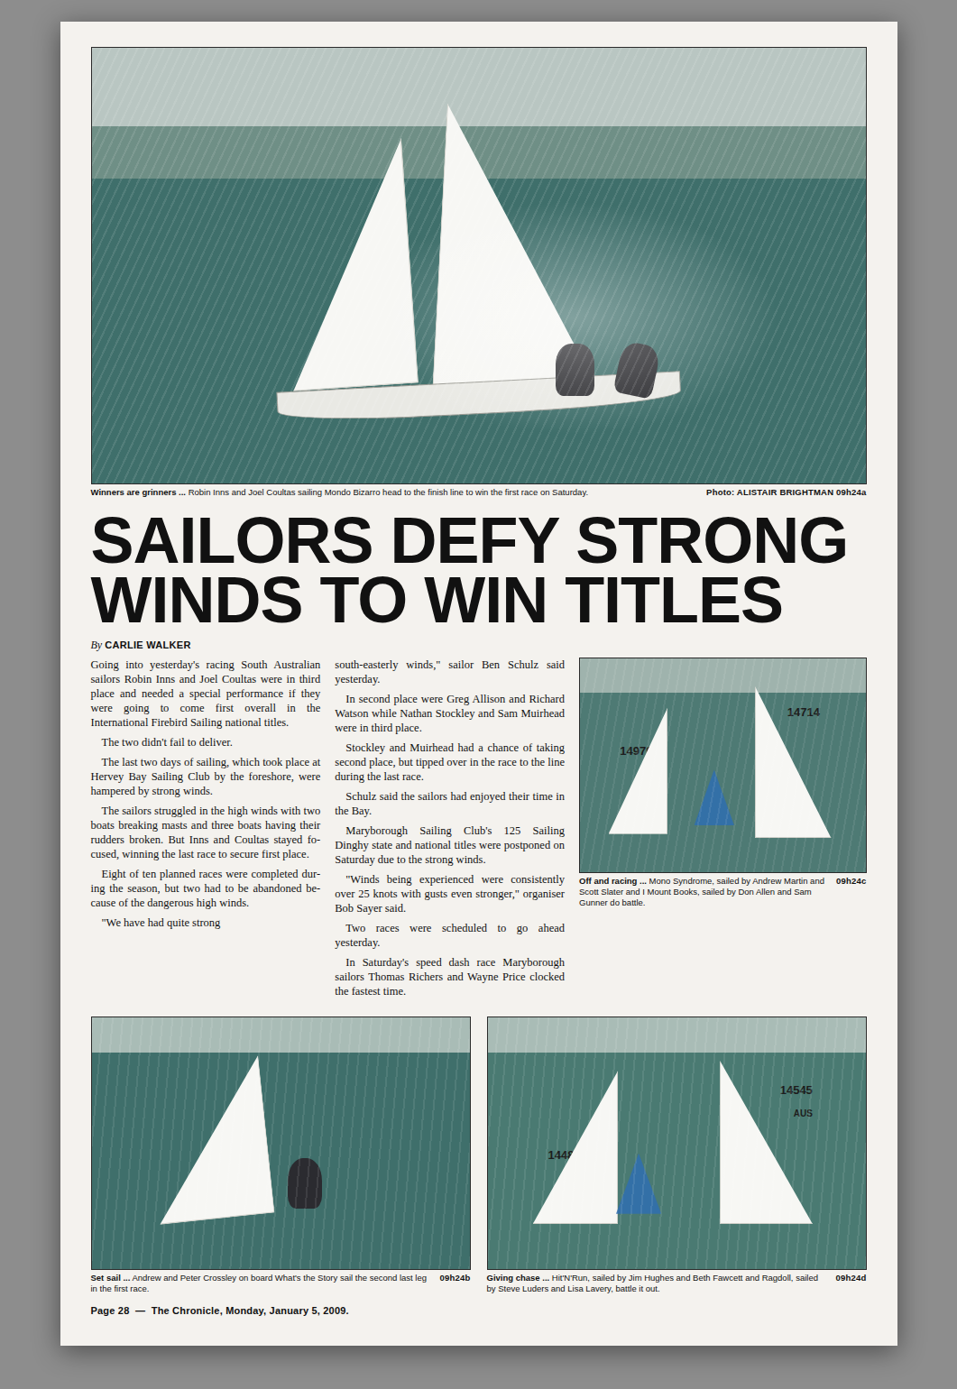Winners are grinners ... Robin Inns and Joel Coultas sailing Mondo Bizarro head to the finish line to win the first race on Saturday. Photo: ALISTAIR BRIGHTMAN 09h24a
Sailors defy strong
winds to win titles
By CARLIE WALKER
Going into yesterday's racing South Australian sailors Robin Inns and Joel Coultas were in third place and needed a special performance if they were going to come first overall in the International Firebird Sailing national titles.
The two didn't fail to deliver.
The last two days of sailing, which took place at Hervey Bay Sailing Club by the foreshore, were hampered by strong winds.
The sailors struggled in the high winds with two boats breaking masts and three boats having their rudders broken. But Inns and Coultas stayed focused, winning the last race to secure first place.
Eight of ten planned races were completed during the season, but two had to be abandoned because of the dangerous high winds.
"We have had quite strong
south-easterly winds," sailor Ben Schulz said yesterday.
In second place were Greg Allison and Richard Watson while Nathan Stockley and Sam Muirhead were in third place.
Stockley and Muirhead had a chance of taking second place, but tipped over in the race to the line during the last race.
Schulz said the sailors had enjoyed their time in the Bay.
Maryborough Sailing Club's 125 Sailing Dinghy state and national titles were postponed on Saturday due to the strong winds.
"Winds being experienced were consistently over 25 knots with gusts even stronger," organiser Bob Sayer said.
Two races were scheduled to go ahead yesterday.
In Saturday's speed dash race Maryborough sailors Thomas Richers and Wayne Price clocked the fastest time.
14970 14714
Off and racing ... Mono Syndrome, sailed by Andrew Martin and Scott Slater and I Mount Books, sailed by Don Allen and Sam Gunner do battle. 09h24c
Set sail ... Andrew and Peter Crossley on board What's the Story sail the second last leg in the first race. 09h24b
14487 14545 AUS
Giving chase ... Hit'N'Run, sailed by Jim Hughes and Beth Fawcett and Ragdoll, sailed by Steve Luders and Lisa Lavery, battle it out. 09h24d
Page 28 — The Chronicle, Monday, January 5, 2009.